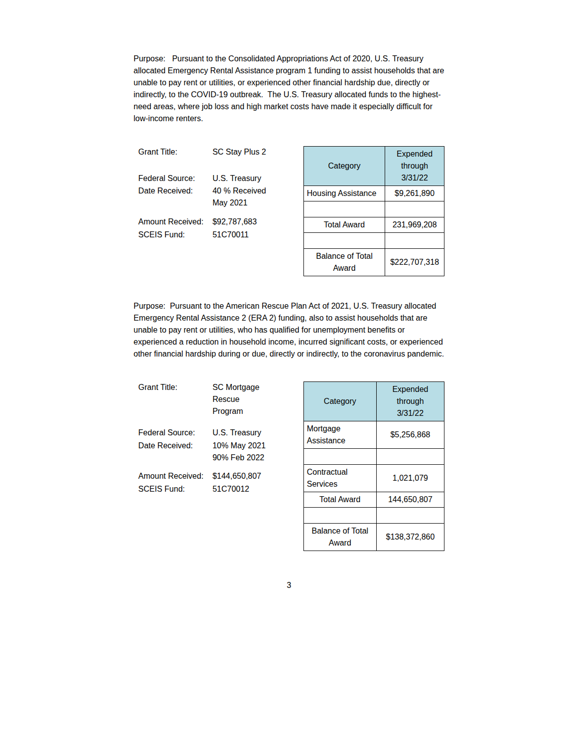Purpose: Pursuant to the Consolidated Appropriations Act of 2020, U.S. Treasury allocated Emergency Rental Assistance program 1 funding to assist households that are unable to pay rent or utilities, or experienced other financial hardship due, directly or indirectly, to the COVID-19 outbreak. The U.S. Treasury allocated funds to the highest-need areas, where job loss and high market costs have made it especially difficult for low-income renters.
Grant Title:
SC Stay Plus 2
Federal Source:
U.S. Treasury
Date Received:
40 % Received
May 2021
Amount Received:
$92,787,683
SCEIS Fund:
51C70011
| Category | Expended through 3/31/22 |
| --- | --- |
| Housing Assistance | $9,261,890 |
| Total Award | 231,969,208 |
| Balance of Total Award | $222,707,318 |
Purpose: Pursuant to the American Rescue Plan Act of 2021, U.S. Treasury allocated Emergency Rental Assistance 2 (ERA 2) funding, also to assist households that are unable to pay rent or utilities, who has qualified for unemployment benefits or experienced a reduction in household income, incurred significant costs, or experienced other financial hardship during or due, directly or indirectly, to the coronavirus pandemic.
Grant Title:
SC Mortgage
Rescue
Program
Federal Source:
U.S. Treasury
Date Received:
10% May 2021
90% Feb 2022
Amount Received:
$144,650,807
SCEIS Fund:
51C70012
| Category | Expended through 3/31/22 |
| --- | --- |
| Mortgage Assistance | $5,256,868 |
| Contractual Services | 1,021,079 |
| Total Award | 144,650,807 |
| Balance of Total Award | $138,372,860 |
3